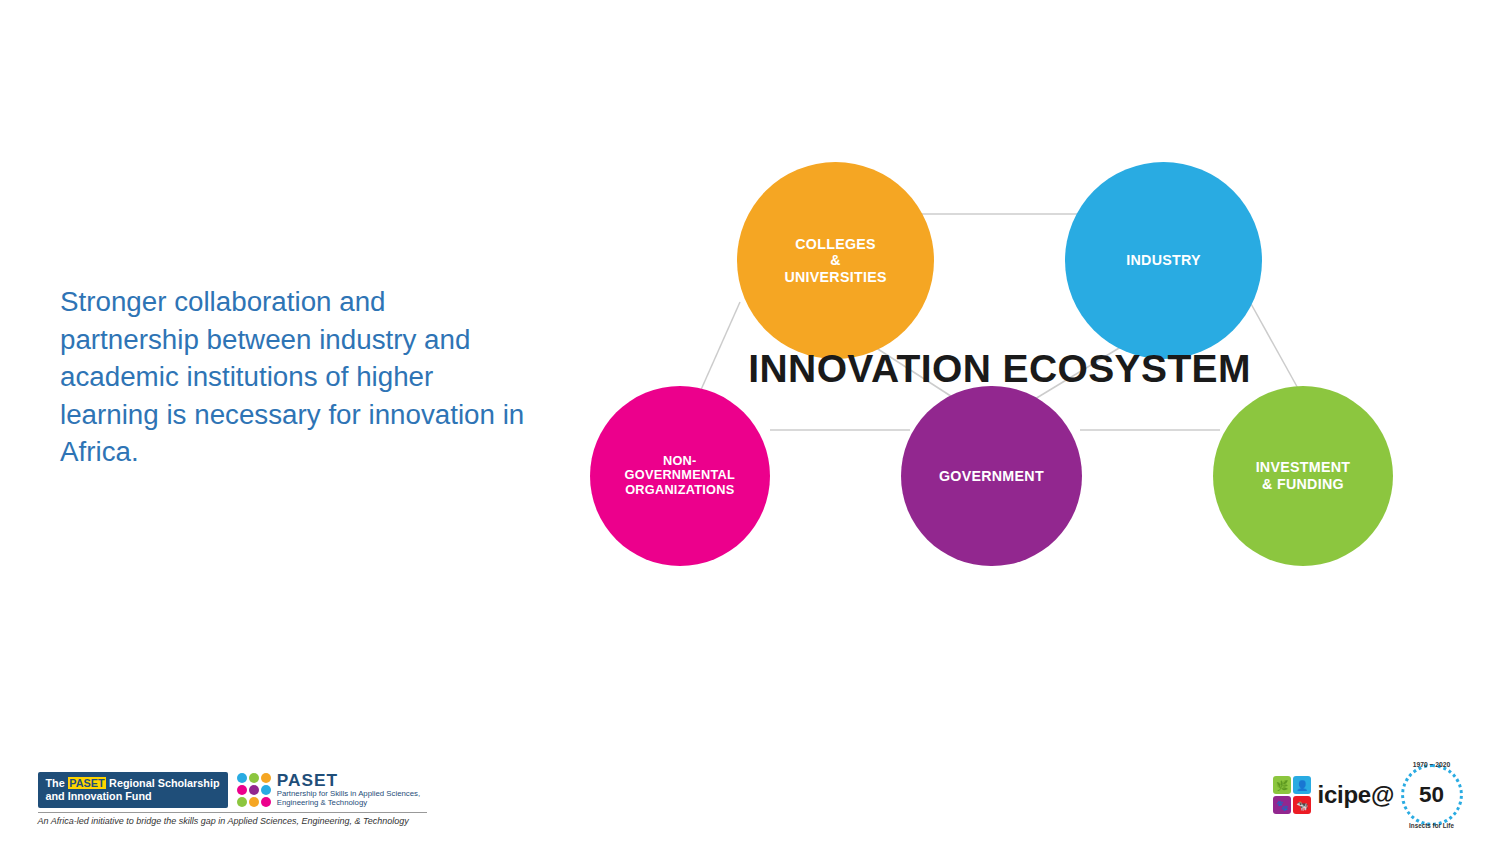Stronger collaboration and partnership between industry and academic institutions of higher learning is necessary for innovation in Africa.
Colleges
& Universities
Industry
Non-Governmental
Organizations
Government
Investment
& Funding
INNOVATION ECOSYSTEM
The PASET Regional Scholarship
and Innovation Fund
PASET Partnership for Skills in Applied Sciences, Engineering & Technology
An Africa-led initiative to bridge the skills gap in Applied Sciences, Engineering, & Technology
🌿 👤 🐾 🐄
icipe@
1970 – 2020 50 Insects for Life